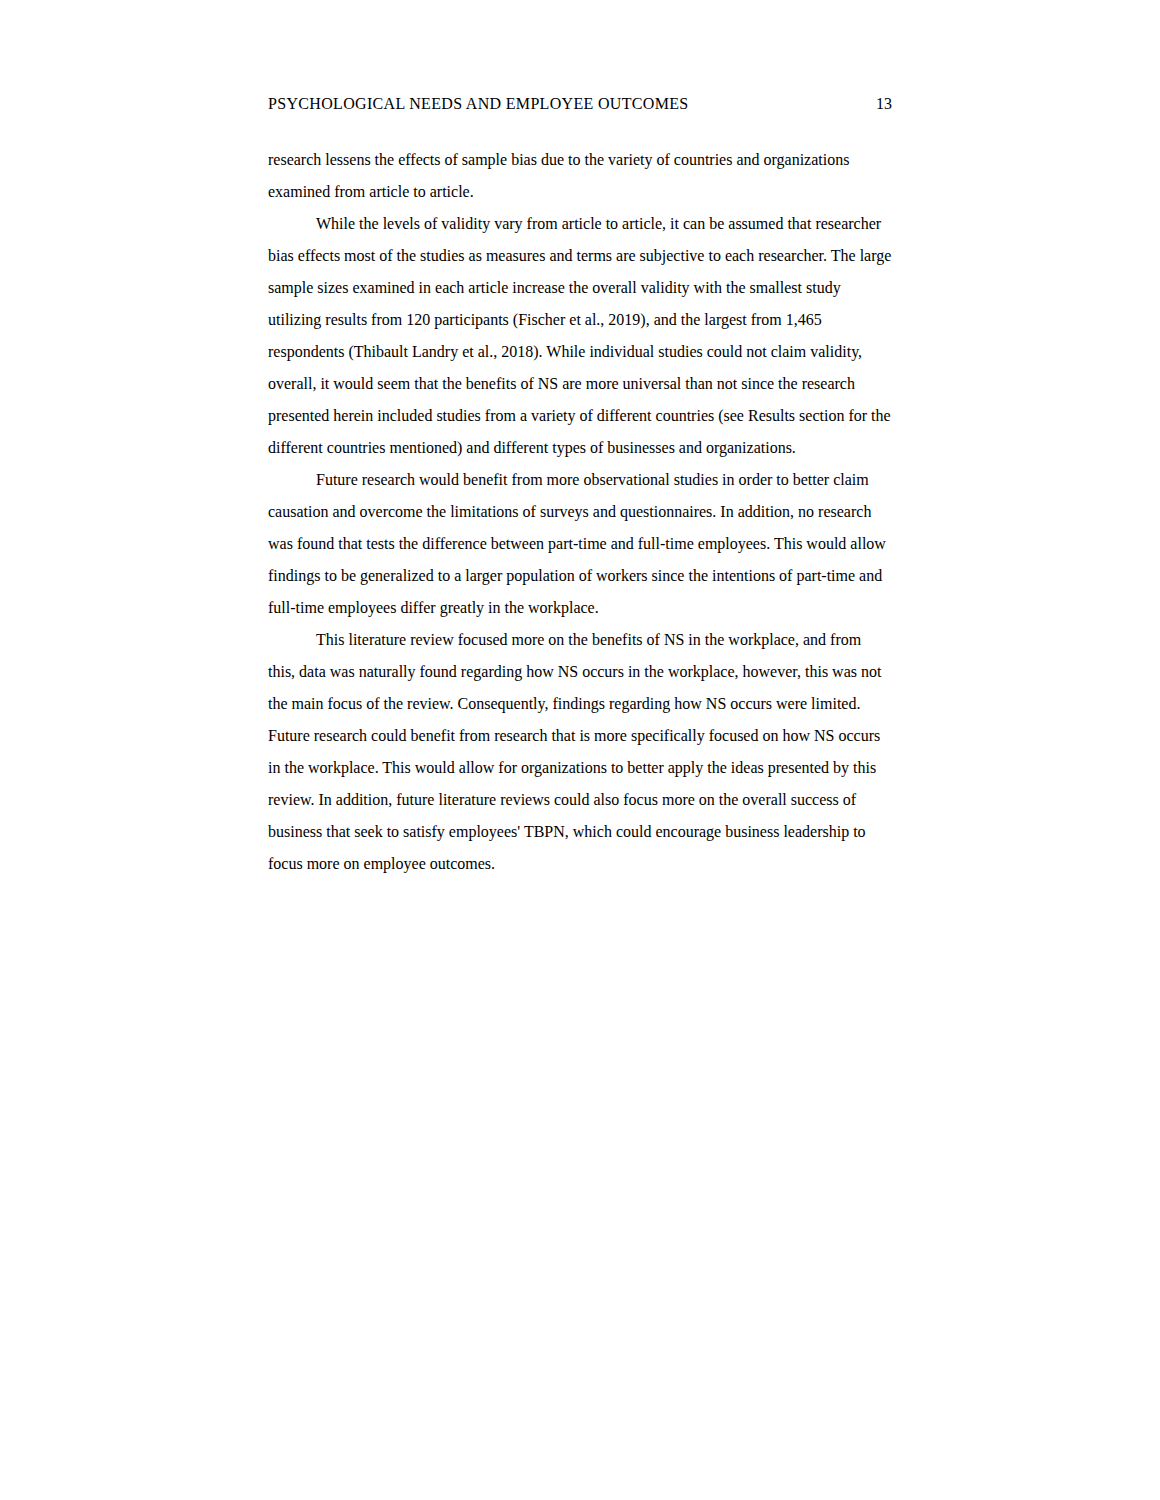Psychological Needs and Employee Outcomes 13
research lessens the effects of sample bias due to the variety of countries and organizations examined from article to article.
While the levels of validity vary from article to article, it can be assumed that researcher bias effects most of the studies as measures and terms are subjective to each researcher. The large sample sizes examined in each article increase the overall validity with the smallest study utilizing results from 120 participants (Fischer et al., 2019), and the largest from 1,465 respondents (Thibault Landry et al., 2018). While individual studies could not claim validity, overall, it would seem that the benefits of NS are more universal than not since the research presented herein included studies from a variety of different countries (see Results section for the different countries mentioned) and different types of businesses and organizations.
Future research would benefit from more observational studies in order to better claim causation and overcome the limitations of surveys and questionnaires. In addition, no research was found that tests the difference between part-time and full-time employees. This would allow findings to be generalized to a larger population of workers since the intentions of part-time and full-time employees differ greatly in the workplace.
This literature review focused more on the benefits of NS in the workplace, and from this, data was naturally found regarding how NS occurs in the workplace, however, this was not the main focus of the review. Consequently, findings regarding how NS occurs were limited. Future research could benefit from research that is more specifically focused on how NS occurs in the workplace. This would allow for organizations to better apply the ideas presented by this review. In addition, future literature reviews could also focus more on the overall success of business that seek to satisfy employees' TBPN, which could encourage business leadership to focus more on employee outcomes.